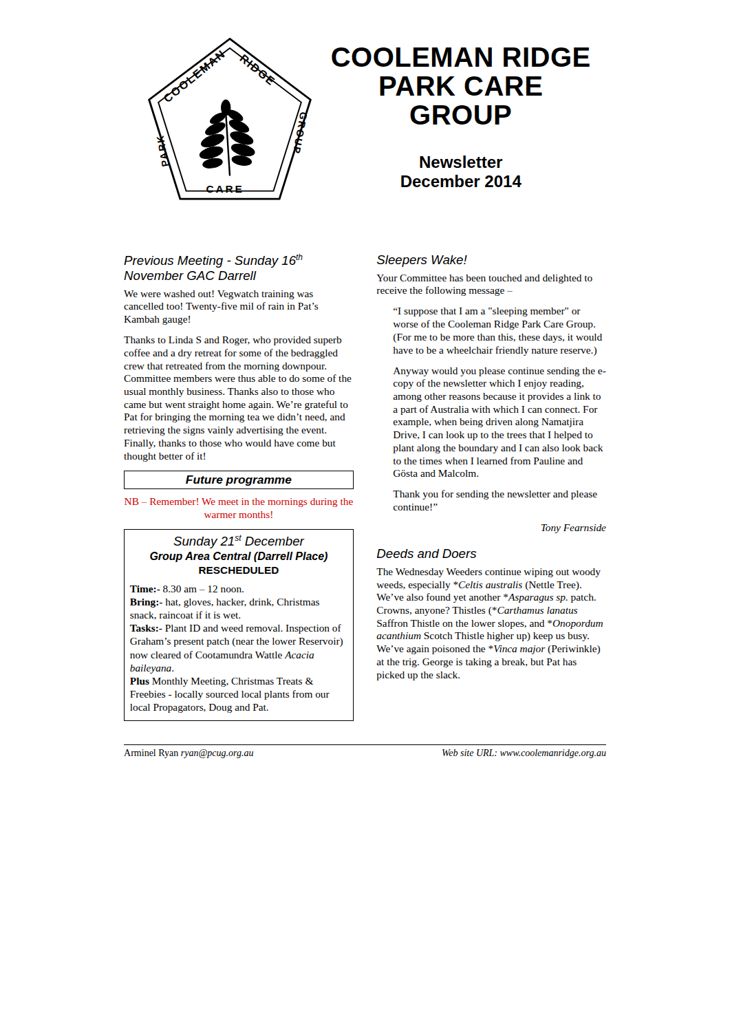COOLEMAN RIDGE PARK GROUP CARE
COOLEMAN RIDGE
PARK CARE
GROUP
Newsletter
December 2014
Previous Meeting - Sunday 16th November GAC Darrell
We were washed out! Vegwatch training was cancelled too! Twenty-five mil of rain in Pat’s Kambah gauge!
Thanks to Linda S and Roger, who provided superb coffee and a dry retreat for some of the bedraggled crew that retreated from the morning downpour. Committee members were thus able to do some of the usual monthly business. Thanks also to those who came but went straight home again. We’re grateful to Pat for bringing the morning tea we didn’t need, and retrieving the signs vainly advertising the event. Finally, thanks to those who would have come but thought better of it!
Future programme
NB – Remember! We meet in the mornings during the warmer months!
Sunday 21st December
Group Area Central (Darrell Place)
RESCHEDULED
Time:- 8.30 am – 12 noon.
Bring:- hat, gloves, hacker, drink, Christmas snack, raincoat if it is wet.
Tasks:- Plant ID and weed removal. Inspection of Graham’s present patch (near the lower Reservoir) now cleared of Cootamundra Wattle Acacia baileyana.
Plus Monthly Meeting, Christmas Treats & Freebies - locally sourced local plants from our local Propagators, Doug and Pat.
Sleepers Wake!
Your Committee has been touched and delighted to receive the following message –
“I suppose that I am a "sleeping member" or worse of the Cooleman Ridge Park Care Group. (For me to be more than this, these days, it would have to be a wheelchair friendly nature reserve.)
Anyway would you please continue sending the e-copy of the newsletter which I enjoy reading, among other reasons because it provides a link to a part of Australia with which I can connect. For example, when being driven along Namatjira Drive, I can look up to the trees that I helped to plant along the boundary and I can also look back to the times when I learned from Pauline and Gösta and Malcolm.
Thank you for sending the newsletter and please continue!”
Tony Fearnside
Deeds and Doers
The Wednesday Weeders continue wiping out woody weeds, especially *Celtis australis (Nettle Tree). We’ve also found yet another *Asparagus sp. patch. Crowns, anyone? Thistles (*Carthamus lanatus Saffron Thistle on the lower slopes, and *Onopordum acanthium Scotch Thistle higher up) keep us busy. We’ve again poisoned the *Vinca major (Periwinkle) at the trig. George is taking a break, but Pat has picked up the slack.
Arminel Ryan ryan@pcug.org.au
Web site URL: www.coolemanridge.org.au